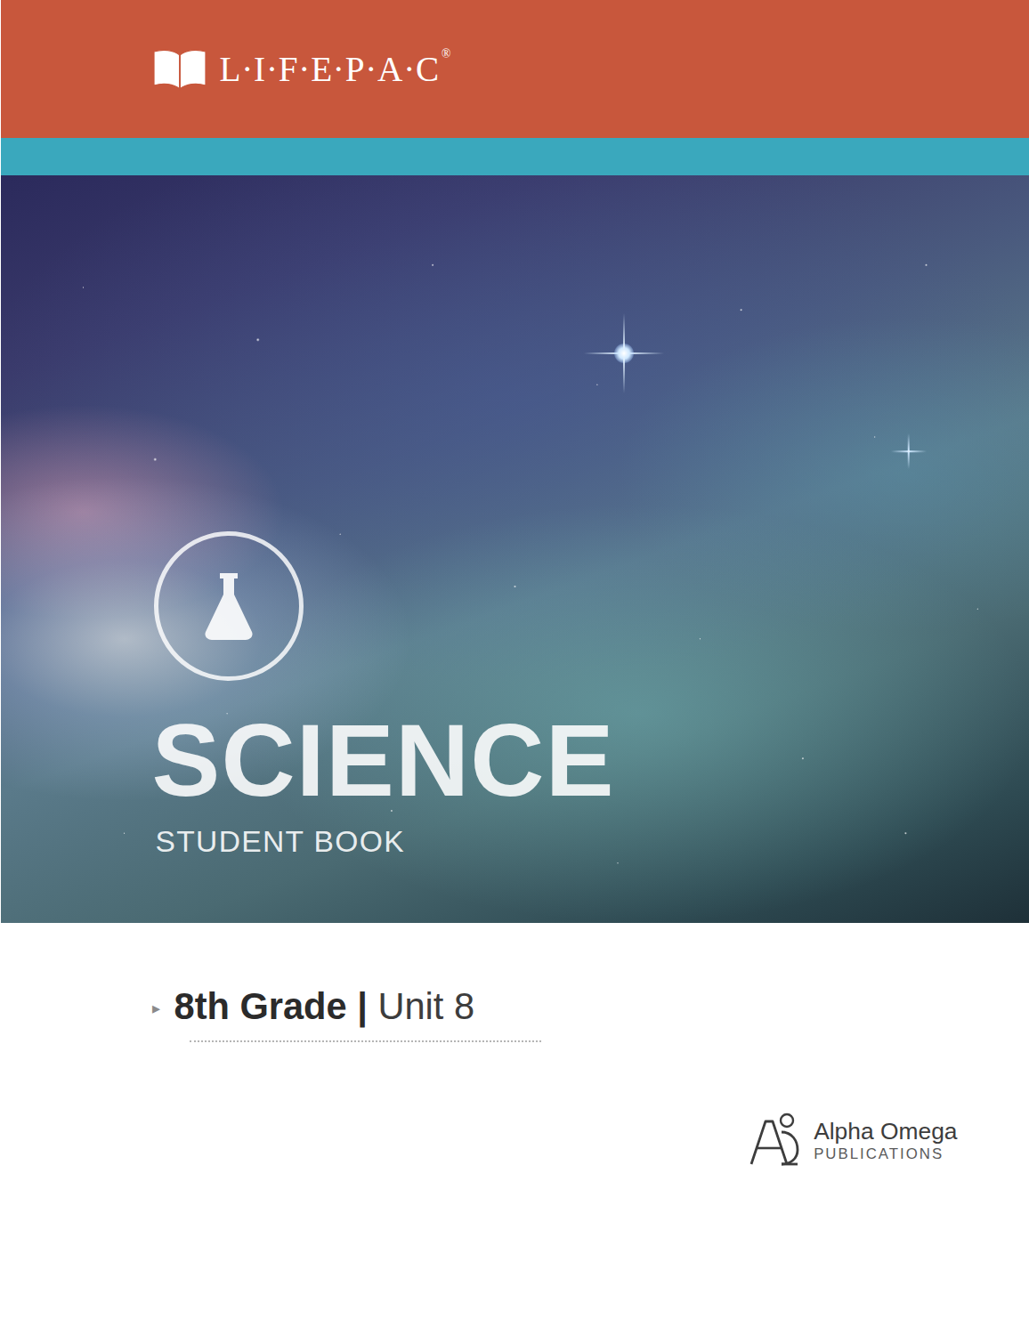L·I·F·E·P·A·C®
SCIENCE
STUDENT BOOK
▸
8th Grade | Unit 8
Alpha Omega
PUBLICATIONS